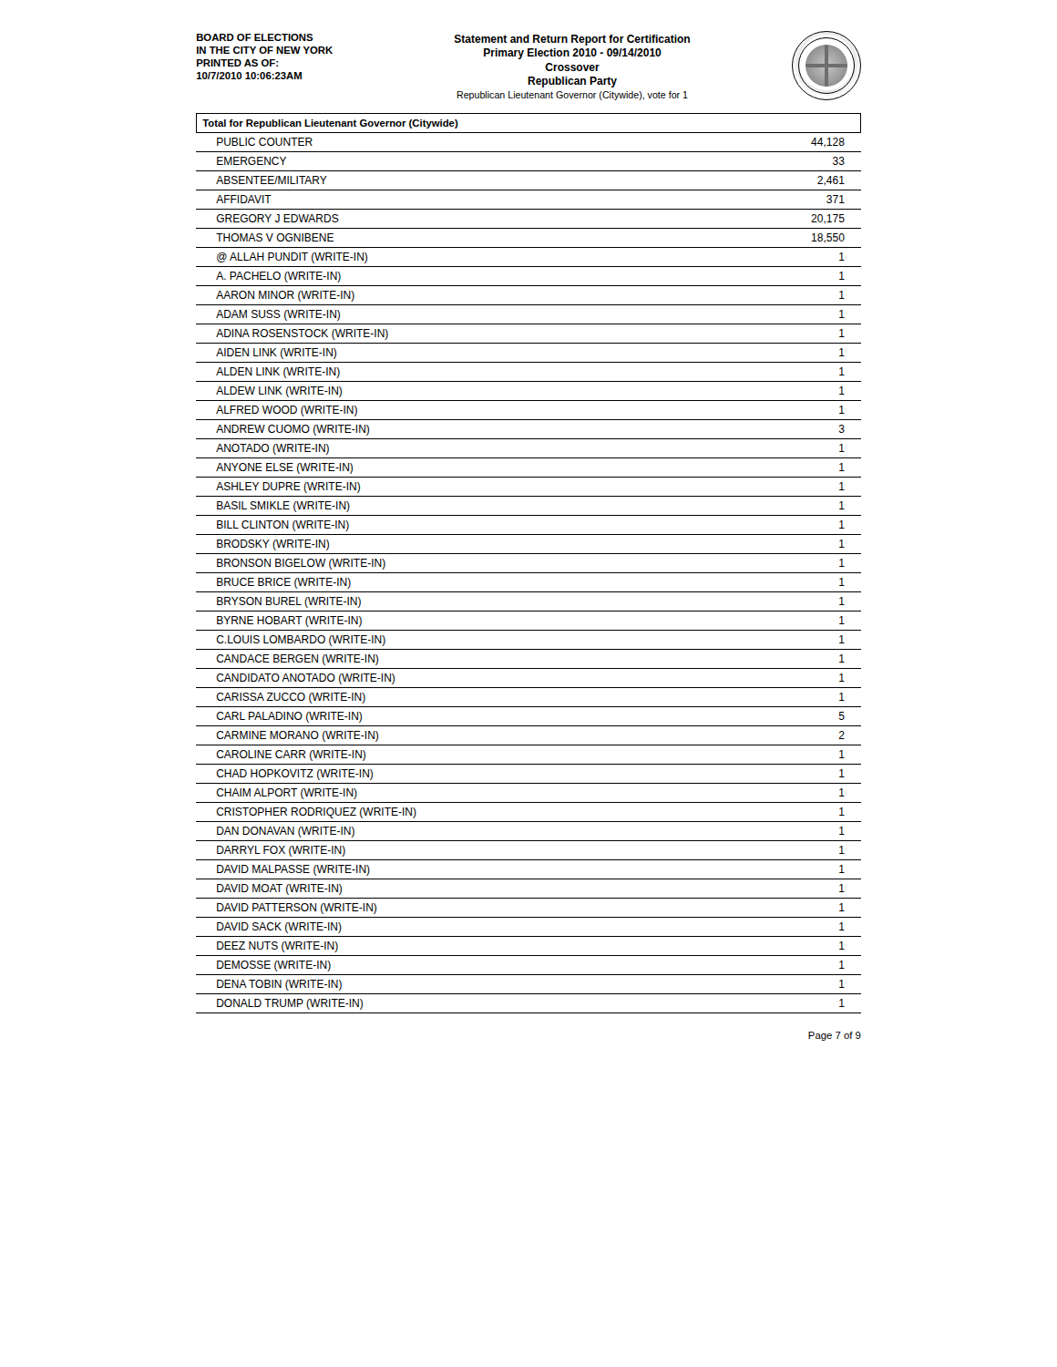BOARD OF ELECTIONS
IN THE CITY OF NEW YORK
PRINTED AS OF:
10/7/2010 10:06:23AM
Statement and Return Report for Certification
Primary Election 2010 - 09/14/2010
Crossover
Republican Party
Republican Lieutenant Governor (Citywide), vote for 1
Total for Republican Lieutenant Governor (Citywide)
| PUBLIC COUNTER | 44,128 |
| EMERGENCY | 33 |
| ABSENTEE/MILITARY | 2,461 |
| AFFIDAVIT | 371 |
| GREGORY J EDWARDS | 20,175 |
| THOMAS V OGNIBENE | 18,550 |
| @ ALLAH PUNDIT (WRITE-IN) | 1 |
| A. PACHELO (WRITE-IN) | 1 |
| AARON MINOR (WRITE-IN) | 1 |
| ADAM SUSS (WRITE-IN) | 1 |
| ADINA ROSENSTOCK (WRITE-IN) | 1 |
| AIDEN LINK (WRITE-IN) | 1 |
| ALDEN LINK (WRITE-IN) | 1 |
| ALDEW LINK (WRITE-IN) | 1 |
| ALFRED WOOD (WRITE-IN) | 1 |
| ANDREW CUOMO (WRITE-IN) | 3 |
| ANOTADO (WRITE-IN) | 1 |
| ANYONE ELSE (WRITE-IN) | 1 |
| ASHLEY DUPRE (WRITE-IN) | 1 |
| BASIL SMIKLE (WRITE-IN) | 1 |
| BILL CLINTON (WRITE-IN) | 1 |
| BRODSKY (WRITE-IN) | 1 |
| BRONSON BIGELOW (WRITE-IN) | 1 |
| BRUCE BRICE (WRITE-IN) | 1 |
| BRYSON BUREL (WRITE-IN) | 1 |
| BYRNE HOBART (WRITE-IN) | 1 |
| C.LOUIS LOMBARDO (WRITE-IN) | 1 |
| CANDACE BERGEN (WRITE-IN) | 1 |
| CANDIDATO ANOTADO (WRITE-IN) | 1 |
| CARISSA ZUCCO (WRITE-IN) | 1 |
| CARL PALADINO (WRITE-IN) | 5 |
| CARMINE MORANO (WRITE-IN) | 2 |
| CAROLINE CARR (WRITE-IN) | 1 |
| CHAD HOPKOVITZ (WRITE-IN) | 1 |
| CHAIM ALPORT (WRITE-IN) | 1 |
| CRISTOPHER RODRIQUEZ (WRITE-IN) | 1 |
| DAN DONAVAN (WRITE-IN) | 1 |
| DARRYL FOX (WRITE-IN) | 1 |
| DAVID MALPASSE (WRITE-IN) | 1 |
| DAVID MOAT (WRITE-IN) | 1 |
| DAVID PATTERSON (WRITE-IN) | 1 |
| DAVID SACK (WRITE-IN) | 1 |
| DEEZ NUTS (WRITE-IN) | 1 |
| DEMOSSE (WRITE-IN) | 1 |
| DENA TOBIN (WRITE-IN) | 1 |
| DONALD TRUMP (WRITE-IN) | 1 |
Page 7 of 9